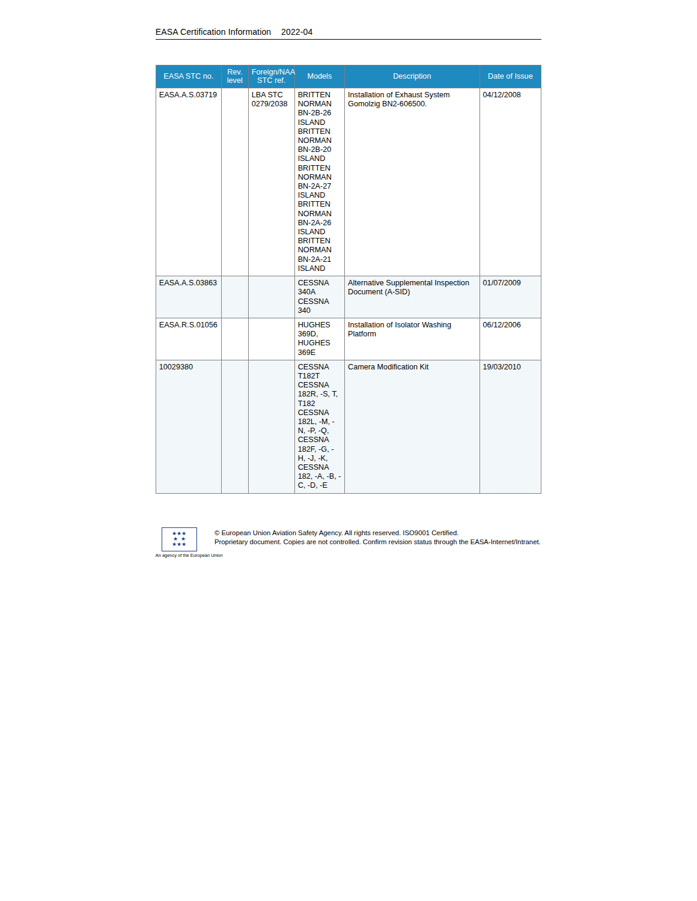EASA Certification Information 2022-04
| EASA STC no. | Rev. level | Foreign/NAA STC ref. | Models | Description | Date of Issue |
| --- | --- | --- | --- | --- | --- |
| EASA.A.S.03719 | | LBA STC 0279/2038 | BRITTEN NORMAN BN-2B-26 ISLAND BRITTEN NORMAN BN-2B-20 ISLAND BRITTEN NORMAN BN-2A-27 ISLAND BRITTEN NORMAN BN-2A-26 ISLAND BRITTEN NORMAN BN-2A-21 ISLAND | Installation of Exhaust System Gomolzig BN2-606500. | 04/12/2008 |
| EASA.A.S.03863 | | | CESSNA 340A CESSNA 340 | Alternative Supplemental Inspection Document (A-SID) | 01/07/2009 |
| EASA.R.S.01056 | | | HUGHES 369D, HUGHES 369E | Installation of Isolator Washing Platform | 06/12/2006 |
| 10029380 | | | CESSNA T182T CESSNA 182R, -S, T, T182 CESSNA 182L, -M, -N, -P, -Q, CESSNA 182F, -G, -H, -J, -K, CESSNA 182, -A, -B, -C, -D, -E | Camera Modification Kit | 19/03/2010 |
★★★
★ ★
★★★
An agency of the European Union
© European Union Aviation Safety Agency. All rights reserved. ISO9001 Certified.
Proprietary document. Copies are not controlled. Confirm revision status through the EASA-Internet/Intranet.